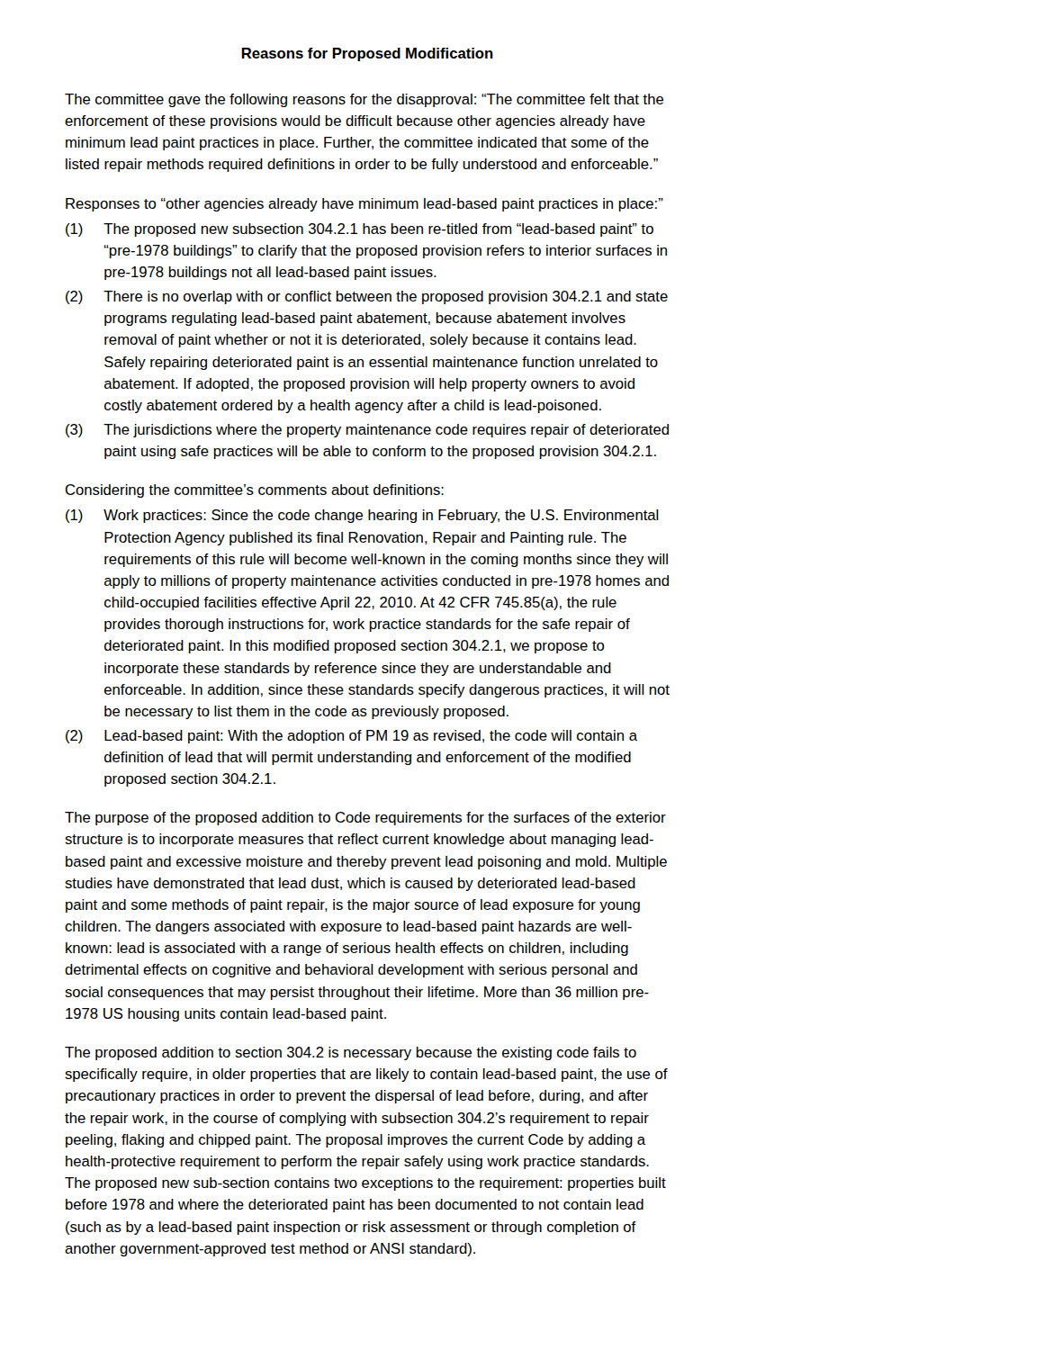Reasons for Proposed Modification
The committee gave the following reasons for the disapproval: “The committee felt that the enforcement of these provisions would be difficult because other agencies already have minimum lead paint practices in place. Further, the committee indicated that some of the listed repair methods required definitions in order to be fully understood and enforceable.”
Responses to “other agencies already have minimum lead-based paint practices in place:”
The proposed new subsection 304.2.1 has been re-titled from “lead-based paint” to “pre-1978 buildings” to clarify that the proposed provision refers to interior surfaces in pre-1978 buildings not all lead-based paint issues.
There is no overlap with or conflict between the proposed provision 304.2.1 and state programs regulating lead-based paint abatement, because abatement involves removal of paint whether or not it is deteriorated, solely because it contains lead. Safely repairing deteriorated paint is an essential maintenance function unrelated to abatement. If adopted, the proposed provision will help property owners to avoid costly abatement ordered by a health agency after a child is lead-poisoned.
The jurisdictions where the property maintenance code requires repair of deteriorated paint using safe practices will be able to conform to the proposed provision 304.2.1.
Considering the committee’s comments about definitions:
Work practices: Since the code change hearing in February, the U.S. Environmental Protection Agency published its final Renovation, Repair and Painting rule. The requirements of this rule will become well-known in the coming months since they will apply to millions of property maintenance activities conducted in pre-1978 homes and child-occupied facilities effective April 22, 2010. At 42 CFR 745.85(a), the rule provides thorough instructions for, work practice standards for the safe repair of deteriorated paint. In this modified proposed section 304.2.1, we propose to incorporate these standards by reference since they are understandable and enforceable. In addition, since these standards specify dangerous practices, it will not be necessary to list them in the code as previously proposed.
Lead-based paint: With the adoption of PM 19 as revised, the code will contain a definition of lead that will permit understanding and enforcement of the modified proposed section 304.2.1.
The purpose of the proposed addition to Code requirements for the surfaces of the exterior structure is to incorporate measures that reflect current knowledge about managing lead-based paint and excessive moisture and thereby prevent lead poisoning and mold. Multiple studies have demonstrated that lead dust, which is caused by deteriorated lead-based paint and some methods of paint repair, is the major source of lead exposure for young children. The dangers associated with exposure to lead-based paint hazards are well-known: lead is associated with a range of serious health effects on children, including detrimental effects on cognitive and behavioral development with serious personal and social consequences that may persist throughout their lifetime. More than 36 million pre-1978 US housing units contain lead-based paint.
The proposed addition to section 304.2 is necessary because the existing code fails to specifically require, in older properties that are likely to contain lead-based paint, the use of precautionary practices in order to prevent the dispersal of lead before, during, and after the repair work, in the course of complying with subsection 304.2’s requirement to repair peeling, flaking and chipped paint. The proposal improves the current Code by adding a health-protective requirement to perform the repair safely using work practice standards. The proposed new sub-section contains two exceptions to the requirement: properties built before 1978 and where the deteriorated paint has been documented to not contain lead (such as by a lead-based paint inspection or risk assessment or through completion of another government-approved test method or ANSI standard).